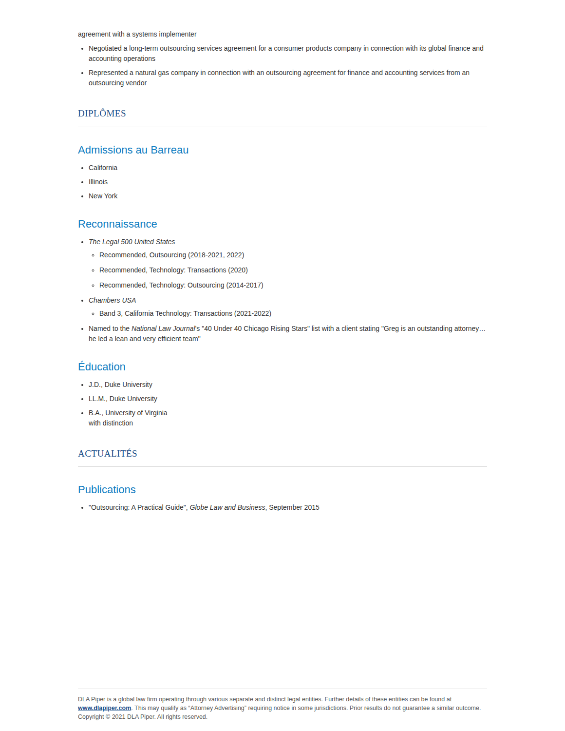agreement with a systems implementer
Negotiated a long-term outsourcing services agreement for a consumer products company in connection with its global finance and accounting operations
Represented a natural gas company in connection with an outsourcing agreement for finance and accounting services from an outsourcing vendor
DIPLÔMES
Admissions au Barreau
California
Illinois
New York
Reconnaissance
The Legal 500 United States
Recommended, Outsourcing (2018-2021, 2022)
Recommended, Technology: Transactions (2020)
Recommended, Technology: Outsourcing (2014-2017)
Chambers USA
Band 3, California Technology: Transactions (2021-2022)
Named to the National Law Journal's "40 Under 40 Chicago Rising Stars" list with a client stating "Greg is an outstanding attorney…he led a lean and very efficient team"
Éducation
J.D., Duke University
LL.M., Duke University
B.A., University of Virginia
with distinction
ACTUALITÉS
Publications
"Outsourcing: A Practical Guide", Globe Law and Business, September 2015
DLA Piper is a global law firm operating through various separate and distinct legal entities. Further details of these entities can be found at www.dlapiper.com. This may qualify as “Attorney Advertising” requiring notice in some jurisdictions. Prior results do not guarantee a similar outcome. Copyright © 2021 DLA Piper. All rights reserved.